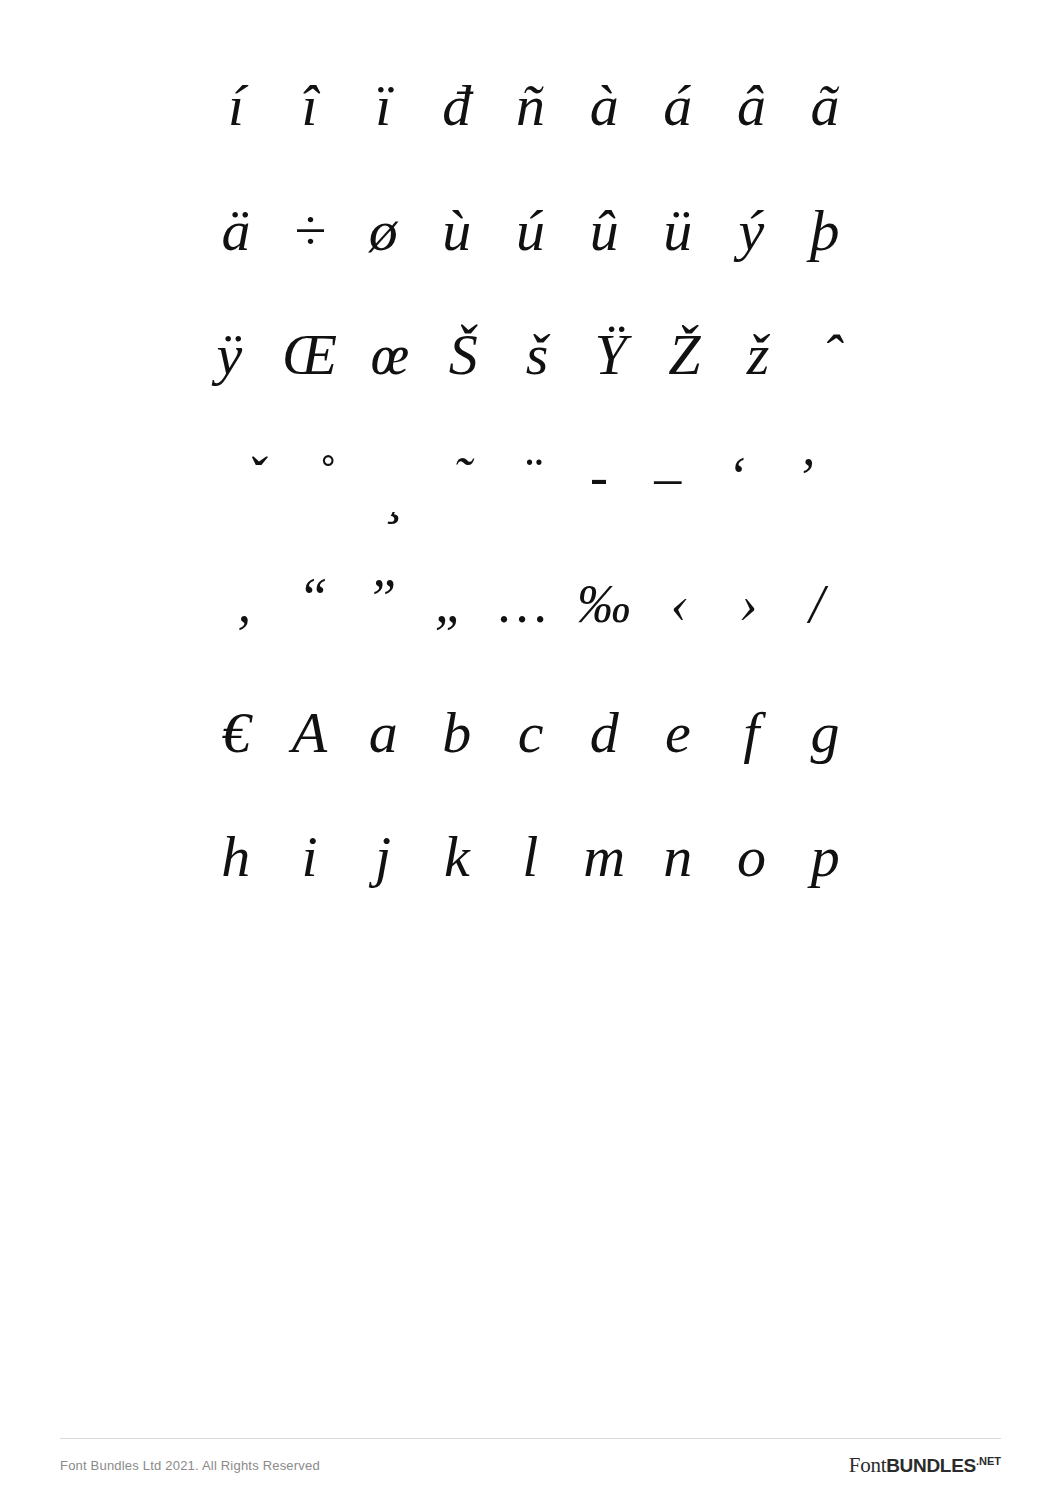íîïđñàáâã
ä÷øùúûüýþ
ÿŒœŠšŸŽžˆ
ˇ˚¸˜¨‐–‘’
‚“”„…‰‹›/
€Aabcdefg
hijklmnop
Font Bundles Ltd 2021. All Rights Reserved
Font BUNDLES.NET